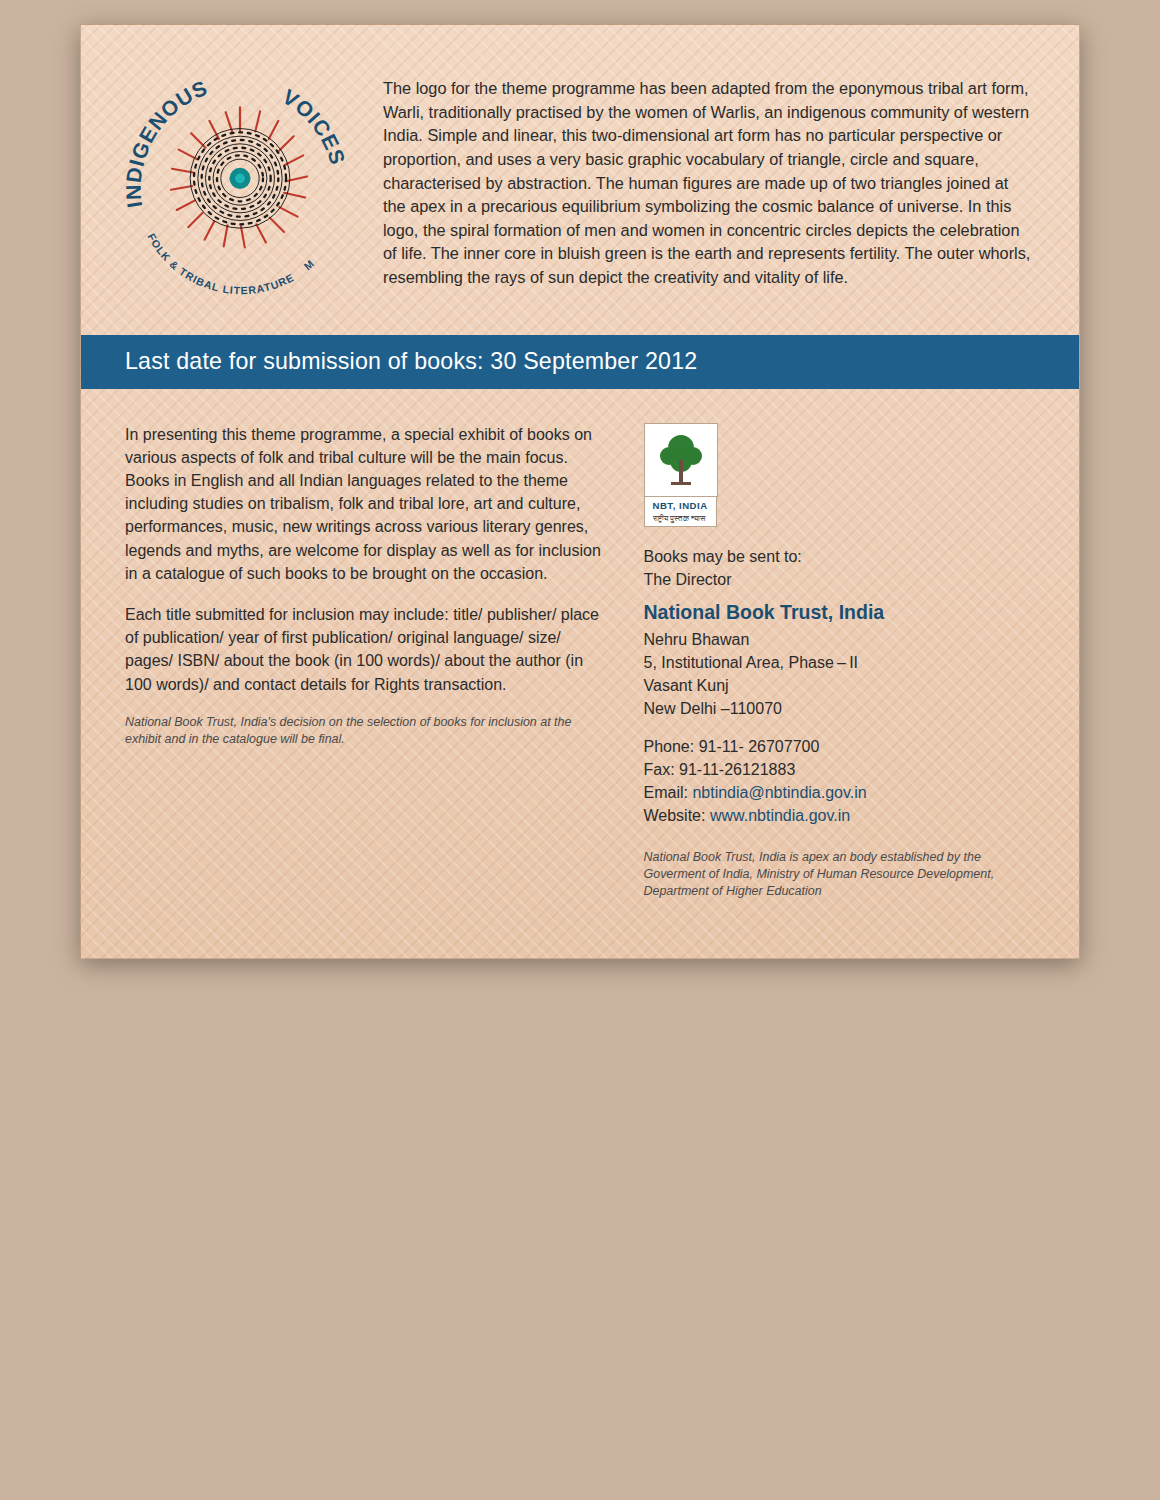INDIGENOUS VOICES FOLK & TRIBAL LITERATURE MAPPING INDIA'S
The logo for the theme programme has been adapted from the eponymous tribal art form, Warli, traditionally practised by the women of Warlis, an indigenous community of western India. Simple and linear, this two‑dimensional art form has no particular perspective or proportion, and uses a very basic graphic vocabulary of triangle, circle and square, characterised by abstraction. The human figures are made up of two triangles joined at the apex in a precarious equilibrium symbolizing the cosmic balance of universe. In this logo, the spiral formation of men and women in concentric circles depicts the celebration of life. The inner core in bluish green is the earth and represents fertility. The outer whorls, resembling the rays of sun depict the creativity and vitality of life.
Last date for submission of books: 30 September 2012
In presenting this theme programme, a special exhibit of books on various aspects of folk and tribal culture will be the main focus. Books in English and all Indian languages related to the theme including studies on tribalism, folk and tribal lore, art and culture, performances, music, new writings across various literary genres, legends and myths, are welcome for display as well as for inclusion in a catalogue of such books to be brought on the occasion.
Each title submitted for inclusion may include: title/ publisher/ place of publication/ year of first publication/ original language/ size/ pages/ ISBN/ about the book (in 100 words)/ about the author (in 100 words)/ and contact details for Rights transaction.
National Book Trust, India's decision on the selection of books for inclusion at the exhibit and in the catalogue will be final.
NBT, INDIA राष्ट्रीय पुस्तक न्यास
Books may be sent to:
The Director
National Book Trust, India
Nehru Bhawan
5, Institutional Area, Phase – II
Vasant Kunj
New Delhi –110070
Phone: 91-11- 26707700
Fax: 91-11-26121883
Email: nbtindia@nbtindia.gov.in
Website: www.nbtindia.gov.in
National Book Trust, India is apex an body established by the Goverment of India, Ministry of Human Resource Development, Department of Higher Education